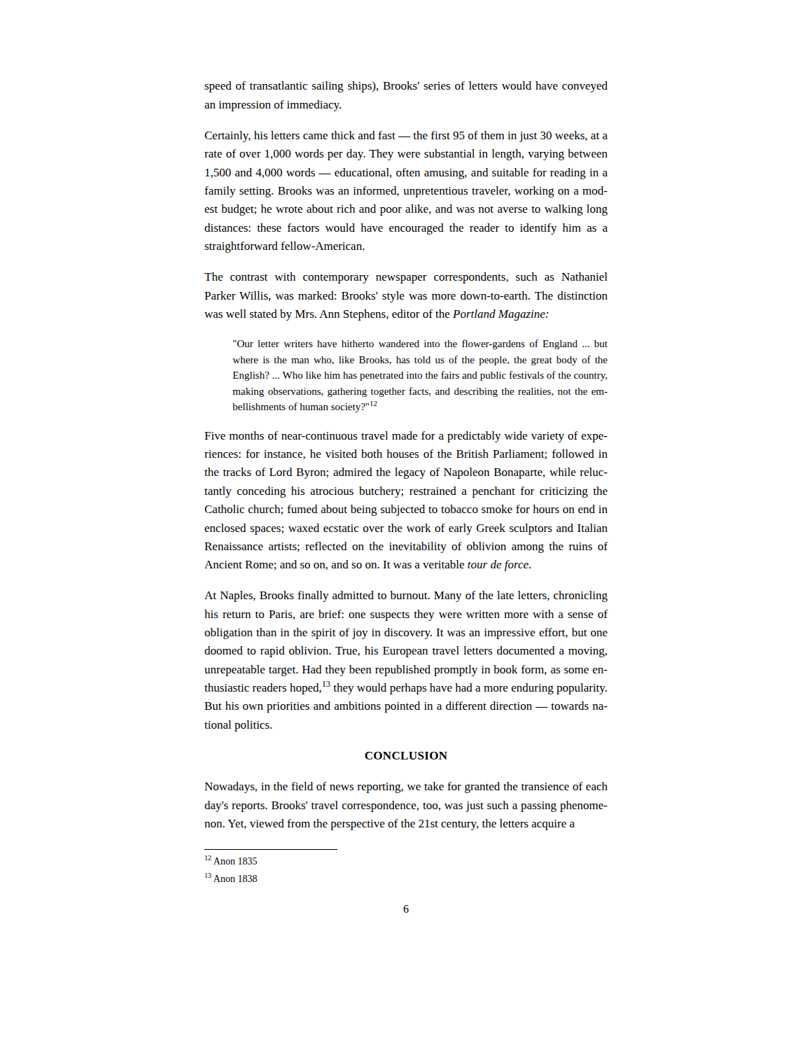speed of transatlantic sailing ships), Brooks' series of letters would have conveyed an impression of immediacy.
Certainly, his letters came thick and fast — the first 95 of them in just 30 weeks, at a rate of over 1,000 words per day. They were substantial in length, varying between 1,500 and 4,000 words — educational, often amusing, and suitable for reading in a family setting. Brooks was an informed, unpretentious traveler, working on a modest budget; he wrote about rich and poor alike, and was not averse to walking long distances: these factors would have encouraged the reader to identify him as a straightforward fellow-American.
The contrast with contemporary newspaper correspondents, such as Nathaniel Parker Willis, was marked: Brooks' style was more down-to-earth. The distinction was well stated by Mrs. Ann Stephens, editor of the Portland Magazine:
"Our letter writers have hitherto wandered into the flower-gardens of England ... but where is the man who, like Brooks, has told us of the people, the great body of the English? ... Who like him has penetrated into the fairs and public festivals of the country, making observations, gathering together facts, and describing the realities, not the embellishments of human society?"12
Five months of near-continuous travel made for a predictably wide variety of experiences: for instance, he visited both houses of the British Parliament; followed in the tracks of Lord Byron; admired the legacy of Napoleon Bonaparte, while reluctantly conceding his atrocious butchery; restrained a penchant for criticizing the Catholic church; fumed about being subjected to tobacco smoke for hours on end in enclosed spaces; waxed ecstatic over the work of early Greek sculptors and Italian Renaissance artists; reflected on the inevitability of oblivion among the ruins of Ancient Rome; and so on, and so on. It was a veritable tour de force.
At Naples, Brooks finally admitted to burnout. Many of the late letters, chronicling his return to Paris, are brief: one suspects they were written more with a sense of obligation than in the spirit of joy in discovery. It was an impressive effort, but one doomed to rapid oblivion. True, his European travel letters documented a moving, unrepeatable target. Had they been republished promptly in book form, as some enthusiastic readers hoped,13 they would perhaps have had a more enduring popularity. But his own priorities and ambitions pointed in a different direction — towards national politics.
CONCLUSION
Nowadays, in the field of news reporting, we take for granted the transience of each day's reports. Brooks' travel correspondence, too, was just such a passing phenomenon. Yet, viewed from the perspective of the 21st century, the letters acquire a
12 Anon 1835
13 Anon 1838
6